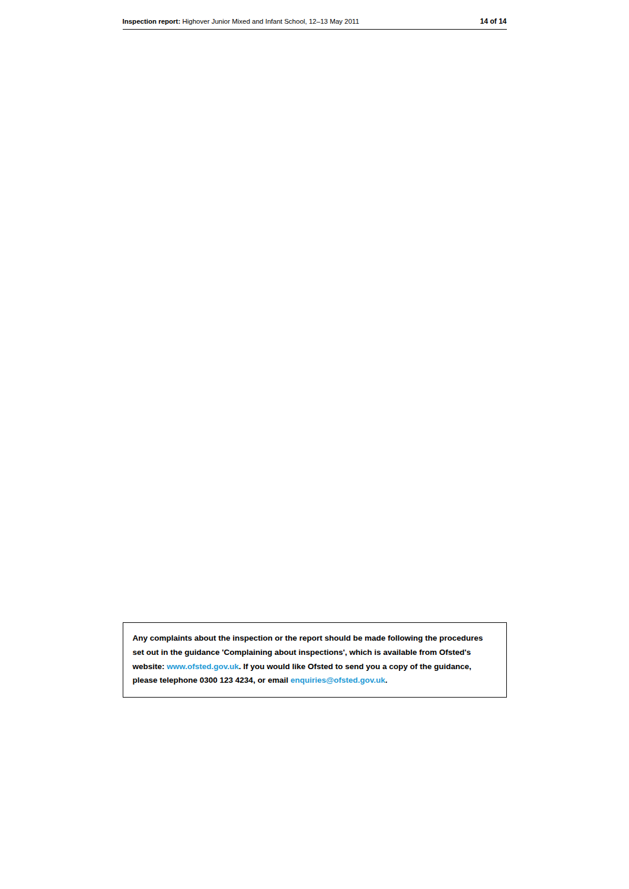Inspection report: Highover Junior Mixed and Infant School, 12–13 May 2011
14 of 14
Any complaints about the inspection or the report should be made following the procedures set out in the guidance 'Complaining about inspections', which is available from Ofsted's website: www.ofsted.gov.uk. If you would like Ofsted to send you a copy of the guidance, please telephone 0300 123 4234, or email enquiries@ofsted.gov.uk.